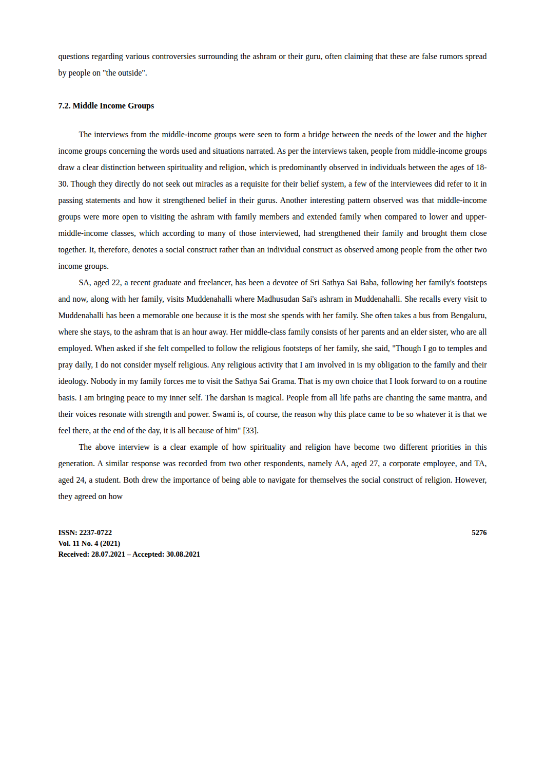questions regarding various controversies surrounding the ashram or their guru, often claiming that these are false rumors spread by people on "the outside".
7.2. Middle Income Groups
The interviews from the middle-income groups were seen to form a bridge between the needs of the lower and the higher income groups concerning the words used and situations narrated. As per the interviews taken, people from middle-income groups draw a clear distinction between spirituality and religion, which is predominantly observed in individuals between the ages of 18-30. Though they directly do not seek out miracles as a requisite for their belief system, a few of the interviewees did refer to it in passing statements and how it strengthened belief in their gurus. Another interesting pattern observed was that middle-income groups were more open to visiting the ashram with family members and extended family when compared to lower and upper-middle-income classes, which according to many of those interviewed, had strengthened their family and brought them close together. It, therefore, denotes a social construct rather than an individual construct as observed among people from the other two income groups.
SA, aged 22, a recent graduate and freelancer, has been a devotee of Sri Sathya Sai Baba, following her family's footsteps and now, along with her family, visits Muddenahalli where Madhusudan Sai's ashram in Muddenahalli. She recalls every visit to Muddenahalli has been a memorable one because it is the most she spends with her family. She often takes a bus from Bengaluru, where she stays, to the ashram that is an hour away. Her middle-class family consists of her parents and an elder sister, who are all employed. When asked if she felt compelled to follow the religious footsteps of her family, she said, "Though I go to temples and pray daily, I do not consider myself religious. Any religious activity that I am involved in is my obligation to the family and their ideology. Nobody in my family forces me to visit the Sathya Sai Grama. That is my own choice that I look forward to on a routine basis. I am bringing peace to my inner self. The darshan is magical. People from all life paths are chanting the same mantra, and their voices resonate with strength and power. Swami is, of course, the reason why this place came to be so whatever it is that we feel there, at the end of the day, it is all because of him" [33].
The above interview is a clear example of how spirituality and religion have become two different priorities in this generation. A similar response was recorded from two other respondents, namely AA, aged 27, a corporate employee, and TA, aged 24, a student. Both drew the importance of being able to navigate for themselves the social construct of religion. However, they agreed on how
ISSN: 2237-0722
Vol. 11 No. 4 (2021)
Received: 28.07.2021 – Accepted: 30.08.2021
5276